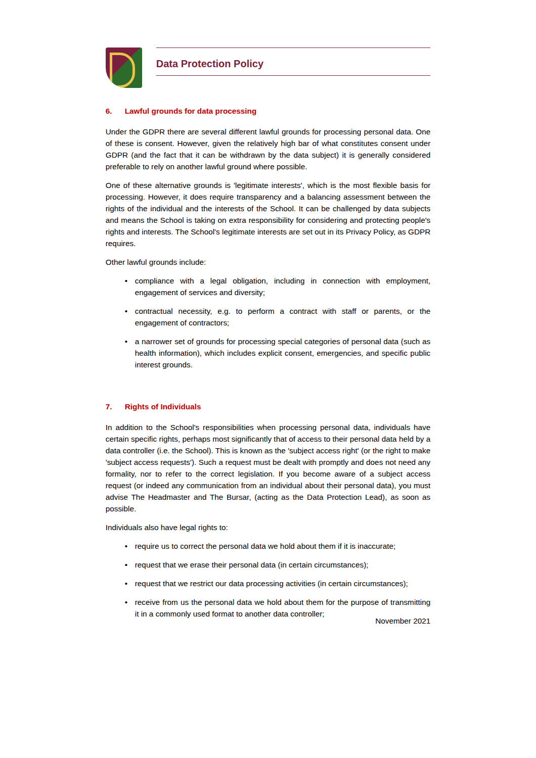Data Protection Policy
6. Lawful grounds for data processing
Under the GDPR there are several different lawful grounds for processing personal data. One of these is consent. However, given the relatively high bar of what constitutes consent under GDPR (and the fact that it can be withdrawn by the data subject) it is generally considered preferable to rely on another lawful ground where possible.
One of these alternative grounds is 'legitimate interests', which is the most flexible basis for processing. However, it does require transparency and a balancing assessment between the rights of the individual and the interests of the School. It can be challenged by data subjects and means the School is taking on extra responsibility for considering and protecting people's rights and interests. The School's legitimate interests are set out in its Privacy Policy, as GDPR requires.
Other lawful grounds include:
compliance with a legal obligation, including in connection with employment, engagement of services and diversity;
contractual necessity, e.g. to perform a contract with staff or parents, or the engagement of contractors;
a narrower set of grounds for processing special categories of personal data (such as health information), which includes explicit consent, emergencies, and specific public interest grounds.
7. Rights of Individuals
In addition to the School's responsibilities when processing personal data, individuals have certain specific rights, perhaps most significantly that of access to their personal data held by a data controller (i.e. the School). This is known as the 'subject access right' (or the right to make 'subject access requests'). Such a request must be dealt with promptly and does not need any formality, nor to refer to the correct legislation. If you become aware of a subject access request (or indeed any communication from an individual about their personal data), you must advise The Headmaster and The Bursar, (acting as the Data Protection Lead), as soon as possible.
Individuals also have legal rights to:
require us to correct the personal data we hold about them if it is inaccurate;
request that we erase their personal data (in certain circumstances);
request that we restrict our data processing activities (in certain circumstances);
receive from us the personal data we hold about them for the purpose of transmitting it in a commonly used format to another data controller;
November 2021